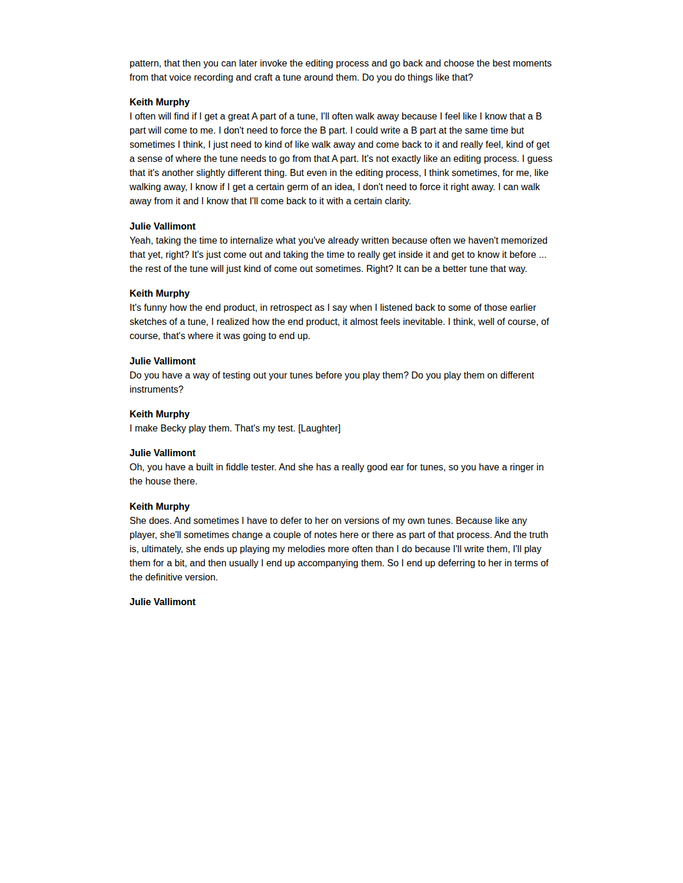pattern, that then you can later invoke the editing process and go back and choose the best moments from that voice recording and craft a tune around them. Do you do things like that?
Keith Murphy
I often will find if I get a great A part of a tune, I'll often walk away because I feel like I know that a B part will come to me. I don't need to force the B part. I could write a B part at the same time but sometimes I think, I just need to kind of like walk away and come back to it and really feel, kind of get a sense of where the tune needs to go from that A part. It's not exactly like an editing process. I guess that it's another slightly different thing. But even in the editing process, I think sometimes, for me, like walking away, I know if I get a certain germ of an idea, I don't need to force it right away. I can walk away from it and I know that I'll come back to it with a certain clarity.
Julie Vallimont
Yeah, taking the time to internalize what you've already written because often we haven't memorized that yet, right? It's just come out and taking the time to really get inside it and get to know it before ... the rest of the tune will just kind of come out sometimes. Right? It can be a better tune that way.
Keith Murphy
It's funny how the end product, in retrospect as I say when I listened back to some of those earlier sketches of a tune, I realized how the end product, it almost feels inevitable. I think, well of course, of course, that's where it was going to end up.
Julie Vallimont
Do you have a way of testing out your tunes before you play them? Do you play them on different instruments?
Keith Murphy
I make Becky play them. That's my test. [Laughter]
Julie Vallimont
Oh, you have a built in fiddle tester. And she has a really good ear for tunes, so you have a ringer in the house there.
Keith Murphy
She does. And sometimes I have to defer to her on versions of my own tunes. Because like any player, she'll sometimes change a couple of notes here or there as part of that process. And the truth is, ultimately, she ends up playing my melodies more often than I do because I'll write them, I'll play them for a bit, and then usually I end up accompanying them. So I end up deferring to her in terms of the definitive version.
Julie Vallimont